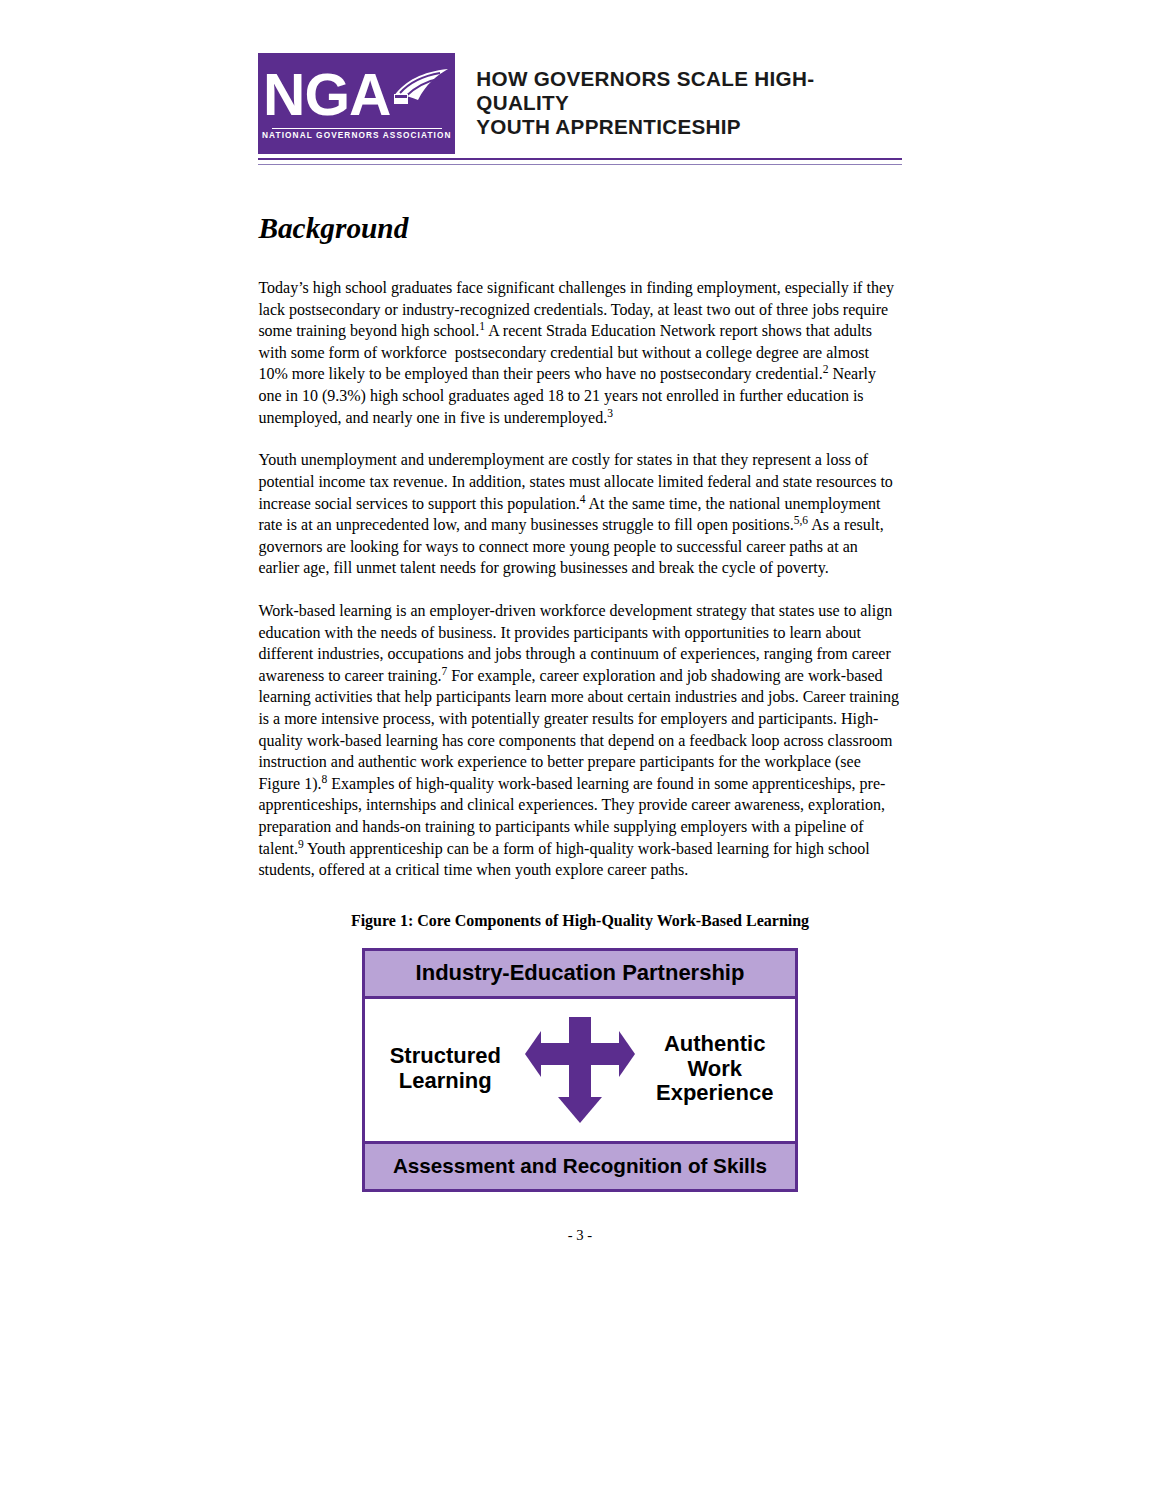NGA
NATIONAL GOVERNORS ASSOCIATION
How Governors Scale High-Quality
Youth Apprenticeship
Background
Today’s high school graduates face significant challenges in finding employment, especially if they lack postsecondary or industry-recognized credentials. Today, at least two out of three jobs require some training beyond high school.1 A recent Strada Education Network report shows that adults with some form of workforce postsecondary credential but without a college degree are almost 10% more likely to be employed than their peers who have no postsecondary credential.2 Nearly one in 10 (9.3%) high school graduates aged 18 to 21 years not enrolled in further education is unemployed, and nearly one in five is underemployed.3
Youth unemployment and underemployment are costly for states in that they represent a loss of potential income tax revenue. In addition, states must allocate limited federal and state resources to increase social services to support this population.4 At the same time, the national unemployment rate is at an unprecedented low, and many businesses struggle to fill open positions.5,6 As a result, governors are looking for ways to connect more young people to successful career paths at an earlier age, fill unmet talent needs for growing businesses and break the cycle of poverty.
Work-based learning is an employer-driven workforce development strategy that states use to align education with the needs of business. It provides participants with opportunities to learn about different industries, occupations and jobs through a continuum of experiences, ranging from career awareness to career training.7 For example, career exploration and job shadowing are work-based learning activities that help participants learn more about certain industries and jobs. Career training is a more intensive process, with potentially greater results for employers and participants. High-quality work-based learning has core components that depend on a feedback loop across classroom instruction and authentic work experience to better prepare participants for the workplace (see Figure 1).8 Examples of high-quality work-based learning are found in some apprenticeships, pre-apprenticeships, internships and clinical experiences. They provide career awareness, exploration, preparation and hands-on training to participants while supplying employers with a pipeline of talent.9 Youth apprenticeship can be a form of high-quality work-based learning for high school students, offered at a critical time when youth explore career paths.
Figure 1: Core Components of High-Quality Work-Based Learning
Industry-Education Partnership
Structured
Learning
Authentic Work
Experience
Assessment and Recognition of Skills
- 3 -